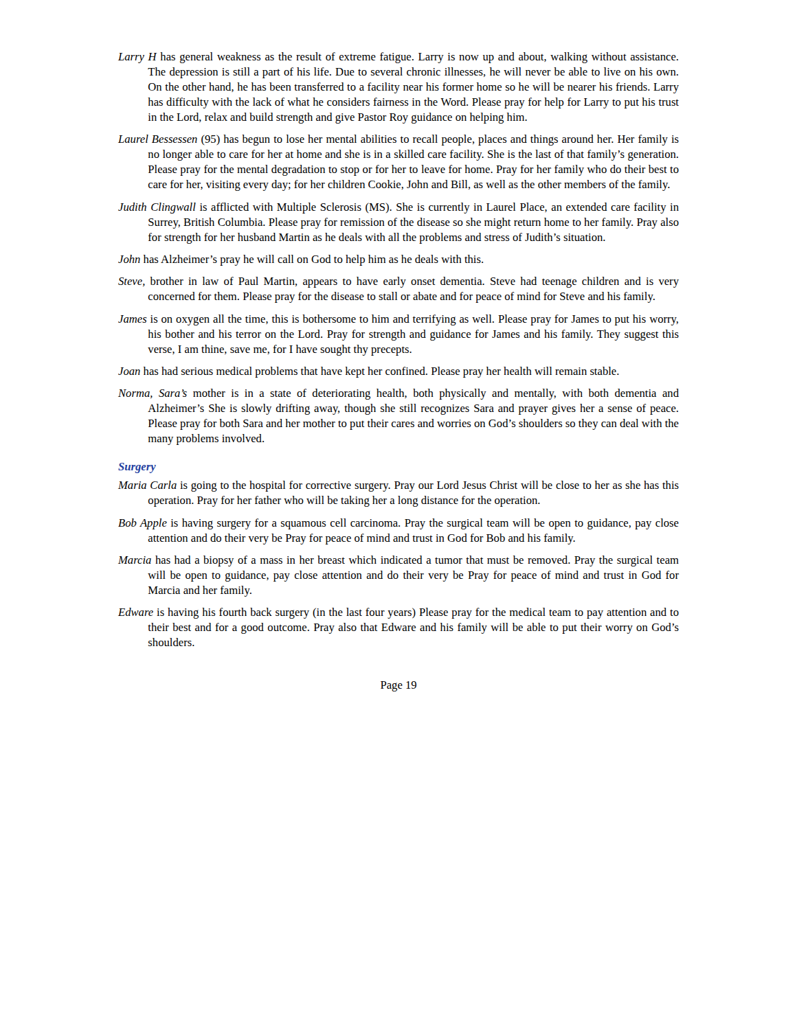Larry H has general weakness as the result of extreme fatigue. Larry is now up and about, walking without assistance. The depression is still a part of his life. Due to several chronic illnesses, he will never be able to live on his own. On the other hand, he has been transferred to a facility near his former home so he will be nearer his friends. Larry has difficulty with the lack of what he considers fairness in the Word. Please pray for help for Larry to put his trust in the Lord, relax and build strength and give Pastor Roy guidance on helping him.
Laurel Bessessen (95) has begun to lose her mental abilities to recall people, places and things around her. Her family is no longer able to care for her at home and she is in a skilled care facility. She is the last of that family’s generation. Please pray for the mental degradation to stop or for her to leave for home. Pray for her family who do their best to care for her, visiting every day; for her children Cookie, John and Bill, as well as the other members of the family.
Judith Clingwall is afflicted with Multiple Sclerosis (MS). She is currently in Laurel Place, an extended care facility in Surrey, British Columbia. Please pray for remission of the disease so she might return home to her family. Pray also for strength for her husband Martin as he deals with all the problems and stress of Judith’s situation.
John has Alzheimer’s pray he will call on God to help him as he deals with this.
Steve, brother in law of Paul Martin, appears to have early onset dementia. Steve had teenage children and is very concerned for them. Please pray for the disease to stall or abate and for peace of mind for Steve and his family.
James is on oxygen all the time, this is bothersome to him and terrifying as well. Please pray for James to put his worry, his bother and his terror on the Lord. Pray for strength and guidance for James and his family. They suggest this verse, I am thine, save me, for I have sought thy precepts.
Joan has had serious medical problems that have kept her confined. Please pray her health will remain stable.
Norma, Sara’s mother is in a state of deteriorating health, both physically and mentally, with both dementia and Alzheimer’s She is slowly drifting away, though she still recognizes Sara and prayer gives her a sense of peace. Please pray for both Sara and her mother to put their cares and worries on God’s shoulders so they can deal with the many problems involved.
Surgery
Maria Carla is going to the hospital for corrective surgery. Pray our Lord Jesus Christ will be close to her as she has this operation. Pray for her father who will be taking her a long distance for the operation.
Bob Apple is having surgery for a squamous cell carcinoma. Pray the surgical team will be open to guidance, pay close attention and do their very be Pray for peace of mind and trust in God for Bob and his family.
Marcia has had a biopsy of a mass in her breast which indicated a tumor that must be removed. Pray the surgical team will be open to guidance, pay close attention and do their very be Pray for peace of mind and trust in God for Marcia and her family.
Edware is having his fourth back surgery (in the last four years) Please pray for the medical team to pay attention and to their best and for a good outcome. Pray also that Edware and his family will be able to put their worry on God’s shoulders.
Page 19